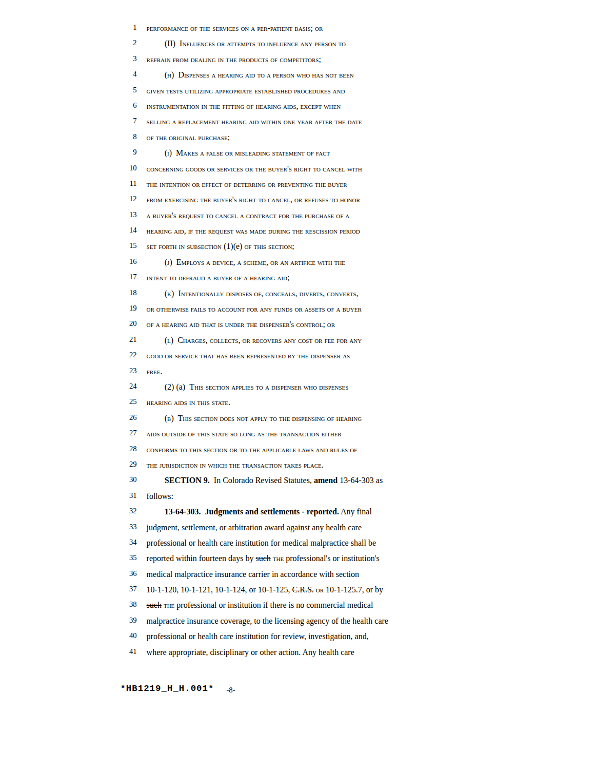performance of the services on a per-patient basis; or
(II) Influences or attempts to influence any person to
refrain from dealing in the products of competitors;
(h) Dispenses a hearing aid to a person who has not been
given tests utilizing appropriate established procedures and
instrumentation in the fitting of hearing aids, except when
selling a replacement hearing aid within one year after the date
of the original purchase;
(i) Makes a false or misleading statement of fact
concerning goods or services or the buyer's right to cancel with
the intention or effect of deterring or preventing the buyer
from exercising the buyer's right to cancel, or refuses to honor
a buyer's request to cancel a contract for the purchase of a
hearing aid, if the request was made during the rescission period
set forth in subsection (1)(e) of this section;
(j) Employs a device, a scheme, or an artifice with the
intent to defraud a buyer of a hearing aid;
(k) Intentionally disposes of, conceals, diverts, converts,
or otherwise fails to account for any funds or assets of a buyer
of a hearing aid that is under the dispenser's control; or
(l) Charges, collects, or recovers any cost or fee for any
good or service that has been represented by the dispenser as
free.
(2) (a) This section applies to a dispenser who dispenses
hearing aids in this state.
(b) This section does not apply to the dispensing of hearing
aids outside of this state so long as the transaction either
conforms to this section or to the applicable laws and rules of
the jurisdiction in which the transaction takes place.
SECTION 9. In Colorado Revised Statutes, amend 13-64-303 as
follows:
13-64-303. Judgments and settlements - reported. Any final
judgment, settlement, or arbitration award against any health care
professional or health care institution for medical malpractice shall be
reported within fourteen days by such the professional's or institution's
medical malpractice insurance carrier in accordance with section
10-1-120, 10-1-121, 10-1-124, or 10-1-125, C.R.S. or 10-1-125.7, or by
such the professional or institution if there is no commercial medical
malpractice insurance coverage, to the licensing agency of the health care
professional or health care institution for review, investigation, and,
where appropriate, disciplinary or other action. Any health care
*HB1219_H_H.001* -8-